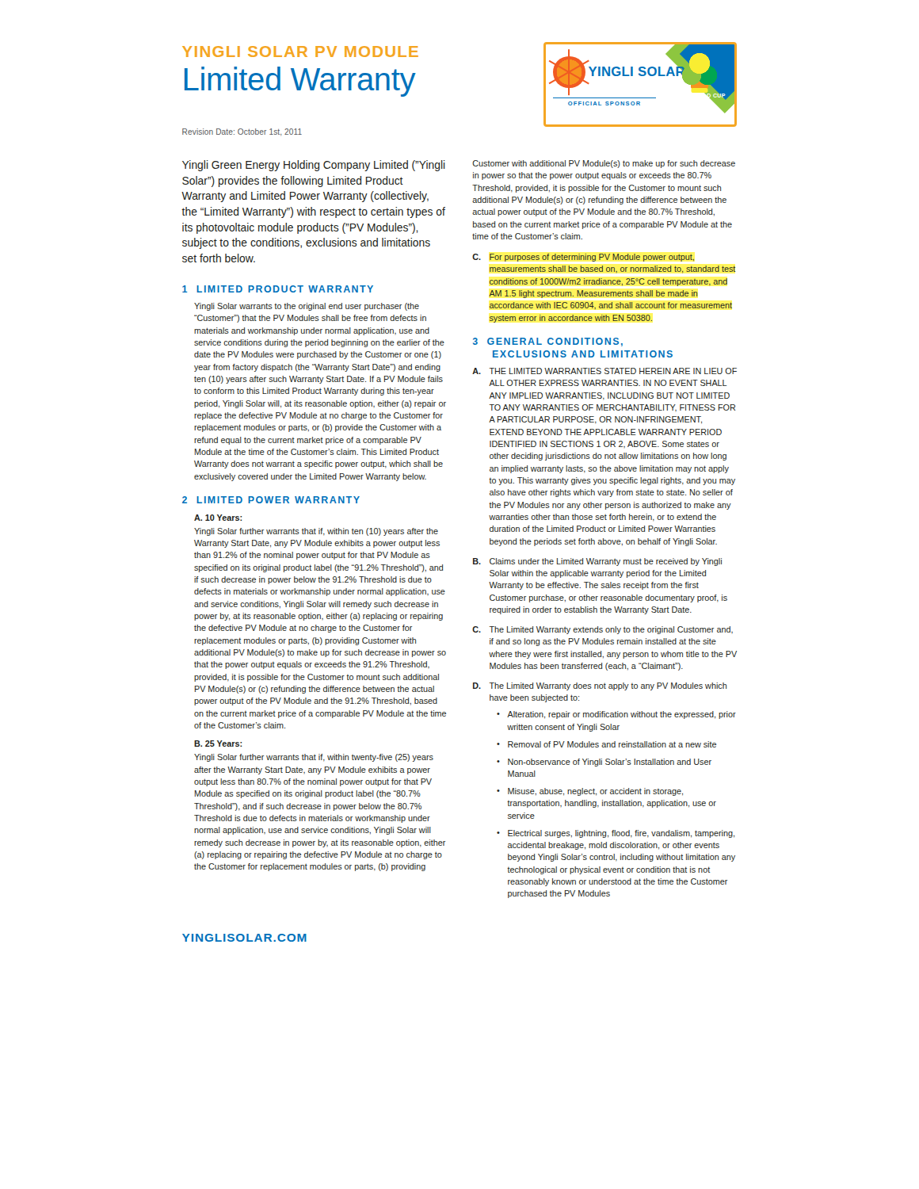Yingli Solar PV Module
Limited Warranty
Revision Date: October 1st, 2011
YINGLI SOLAR
OFFICIAL SPONSOR
FIFA WORLD CUP
Brasil
Yingli Green Energy Holding Company Limited (”Yingli Solar”) provides the following Limited Product Warranty and Limited Power Warranty (collectively, the “Limited Warranty”) with respect to certain types of its photovoltaic module products (”PV Modules”), subject to the conditions, exclusions and limitations set forth below.
1 Limited Product Warranty
Yingli Solar warrants to the original end user purchaser (the “Customer”) that the PV Modules shall be free from defects in materials and workmanship under normal application, use and service conditions during the period beginning on the earlier of the date the PV Modules were purchased by the Customer or one (1) year from factory dispatch (the “Warranty Start Date”) and ending ten (10) years after such Warranty Start Date. If a PV Module fails to conform to this Limited Product Warranty during this ten-year period, Yingli Solar will, at its reasonable option, either (a) repair or replace the defective PV Module at no charge to the Customer for replacement modules or parts, or (b) provide the Customer with a refund equal to the current market price of a comparable PV Module at the time of the Customer’s claim. This Limited Product Warranty does not warrant a specific power output, which shall be exclusively covered under the Limited Power Warranty below.
2 Limited Power Warranty
A. 10 Years:
Yingli Solar further warrants that if, within ten (10) years after the Warranty Start Date, any PV Module exhibits a power output less than 91.2% of the nominal power output for that PV Module as specified on its original product label (the “91.2% Threshold”), and if such decrease in power below the 91.2% Threshold is due to defects in materials or workmanship under normal application, use and service conditions, Yingli Solar will remedy such decrease in power by, at its reasonable option, either (a) replacing or repairing the defective PV Module at no charge to the Customer for replacement modules or parts, (b) providing Customer with additional PV Module(s) to make up for such decrease in power so that the power output equals or exceeds the 91.2% Threshold, provided, it is possible for the Customer to mount such additional PV Module(s) or (c) refunding the difference between the actual power output of the PV Module and the 91.2% Threshold, based on the current market price of a comparable PV Module at the time of the Customer’s claim.
B. 25 Years:
Yingli Solar further warrants that if, within twenty-five (25) years after the Warranty Start Date, any PV Module exhibits a power output less than 80.7% of the nominal power output for that PV Module as specified on its original product label (the “80.7% Threshold”), and if such decrease in power below the 80.7% Threshold is due to defects in materials or workmanship under normal application, use and service conditions, Yingli Solar will remedy such decrease in power by, at its reasonable option, either (a) replacing or repairing the defective PV Module at no charge to the Customer for replacement modules or parts, (b) providing
Customer with additional PV Module(s) to make up for such decrease in power so that the power output equals or exceeds the 80.7% Threshold, provided, it is possible for the Customer to mount such additional PV Module(s) or (c) refunding the difference between the actual power output of the PV Module and the 80.7% Threshold, based on the current market price of a comparable PV Module at the time of the Customer’s claim.
C. For purposes of determining PV Module power output, measurements shall be based on, or normalized to, standard test conditions of 1000W/m2 irradiance, 25°C cell temperature, and AM 1.5 light spectrum. Measurements shall be made in accordance with IEC 60904, and shall account for measurement system error in accordance with EN 50380.
3 General Conditions,
Exclusions and Limitations
A. The limited warranties stated herein are in lieu of all other express warranties. In no event shall any implied warranties, including but not limited to any warranties of merchantability, fitness for a particular purpose, or non-infringement, extend beyond the applicable warranty period identified in Sections 1 or 2, above. Some states or other deciding jurisdictions do not allow limitations on how long an implied warranty lasts, so the above limitation may not apply to you. This warranty gives you specific legal rights, and you may also have other rights which vary from state to state. No seller of the PV Modules nor any other person is authorized to make any warranties other than those set forth herein, or to extend the duration of the Limited Product or Limited Power Warranties beyond the periods set forth above, on behalf of Yingli Solar.
B. Claims under the Limited Warranty must be received by Yingli Solar within the applicable warranty period for the Limited Warranty to be effective. The sales receipt from the first Customer purchase, or other reasonable documentary proof, is required in order to establish the Warranty Start Date.
C. The Limited Warranty extends only to the original Customer and, if and so long as the PV Modules remain installed at the site where they were first installed, any person to whom title to the PV Modules has been transferred (each, a “Claimant”).
D. The Limited Warranty does not apply to any PV Modules which have been subjected to:
Alteration, repair or modification without the expressed, prior written consent of Yingli Solar
Removal of PV Modules and reinstallation at a new site
Non-observance of Yingli Solar’s Installation and User Manual
Misuse, abuse, neglect, or accident in storage, transportation, handling, installation, application, use or service
Electrical surges, lightning, flood, fire, vandalism, tampering, accidental breakage, mold discoloration, or other events beyond Yingli Solar’s control, including without limitation any technological or physical event or condition that is not reasonably known or understood at the time the Customer purchased the PV Modules
YINGLISOLAR.COM